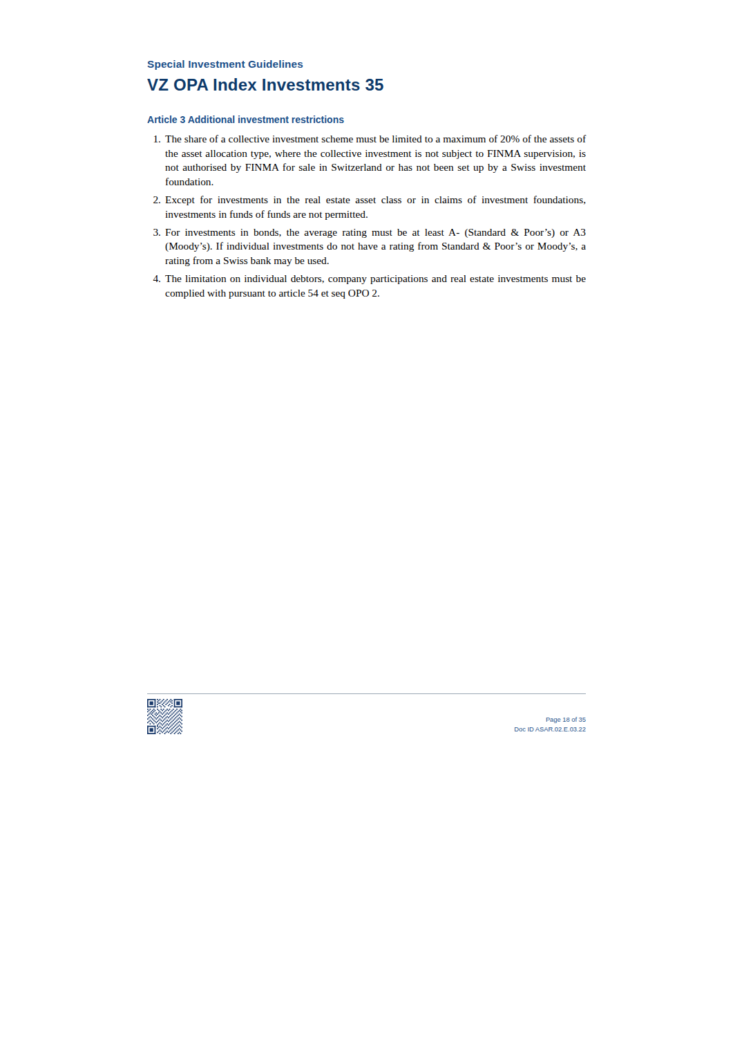Special Investment Guidelines
VZ OPA Index Investments 35
Article 3 Additional investment restrictions
The share of a collective investment scheme must be limited to a maximum of 20% of the assets of the asset allocation type, where the collective investment is not subject to FINMA supervision, is not authorised by FINMA for sale in Switzerland or has not been set up by a Swiss investment foundation.
Except for investments in the real estate asset class or in claims of investment foundations, investments in funds of funds are not permitted.
For investments in bonds, the average rating must be at least A- (Standard & Poor’s) or A3 (Moody’s). If individual investments do not have a rating from Standard & Poor’s or Moody’s, a rating from a Swiss bank may be used.
The limitation on individual debtors, company participations and real estate investments must be complied with pursuant to article 54 et seq OPO 2.
Page 18 of 35
Doc ID ASAR.02.E.03.22